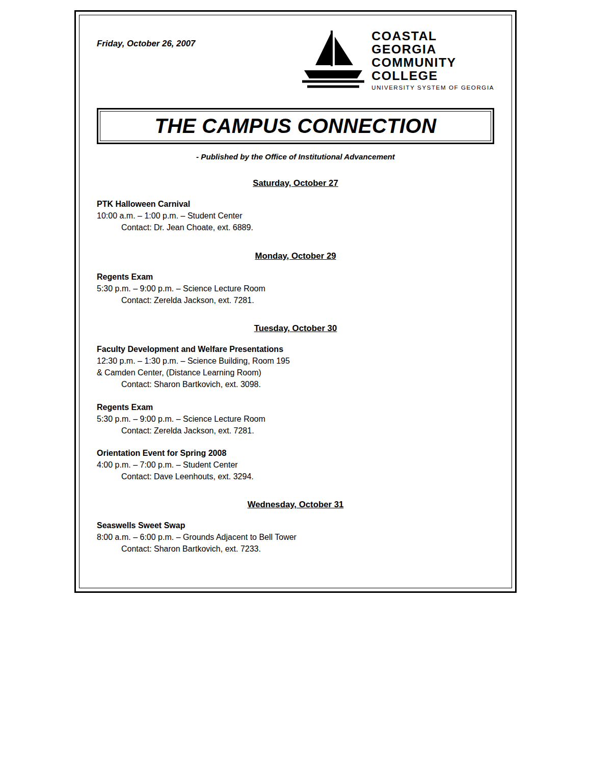Friday, October 26, 2007
COASTAL GEORGIA COMMUNITY COLLEGE UNIVERSITY SYSTEM OF GEORGIA
THE CAMPUS CONNECTION
- Published by the Office of Institutional Advancement
Saturday, October 27
PTK Halloween Carnival
10:00 a.m. – 1:00 p.m. – Student Center
Contact: Dr. Jean Choate, ext. 6889.
Monday, October 29
Regents Exam
5:30 p.m. – 9:00 p.m. – Science Lecture Room
Contact: Zerelda Jackson, ext. 7281.
Tuesday, October 30
Faculty Development and Welfare Presentations
12:30 p.m. – 1:30 p.m. – Science Building, Room 195
& Camden Center, (Distance Learning Room)
Contact: Sharon Bartkovich, ext. 3098.
Regents Exam
5:30 p.m. – 9:00 p.m. – Science Lecture Room
Contact: Zerelda Jackson, ext. 7281.
Orientation Event for Spring 2008
4:00 p.m. – 7:00 p.m. – Student Center
Contact: Dave Leenhouts, ext. 3294.
Wednesday, October 31
Seaswells Sweet Swap
8:00 a.m. – 6:00 p.m. – Grounds Adjacent to Bell Tower
Contact: Sharon Bartkovich, ext. 7233.